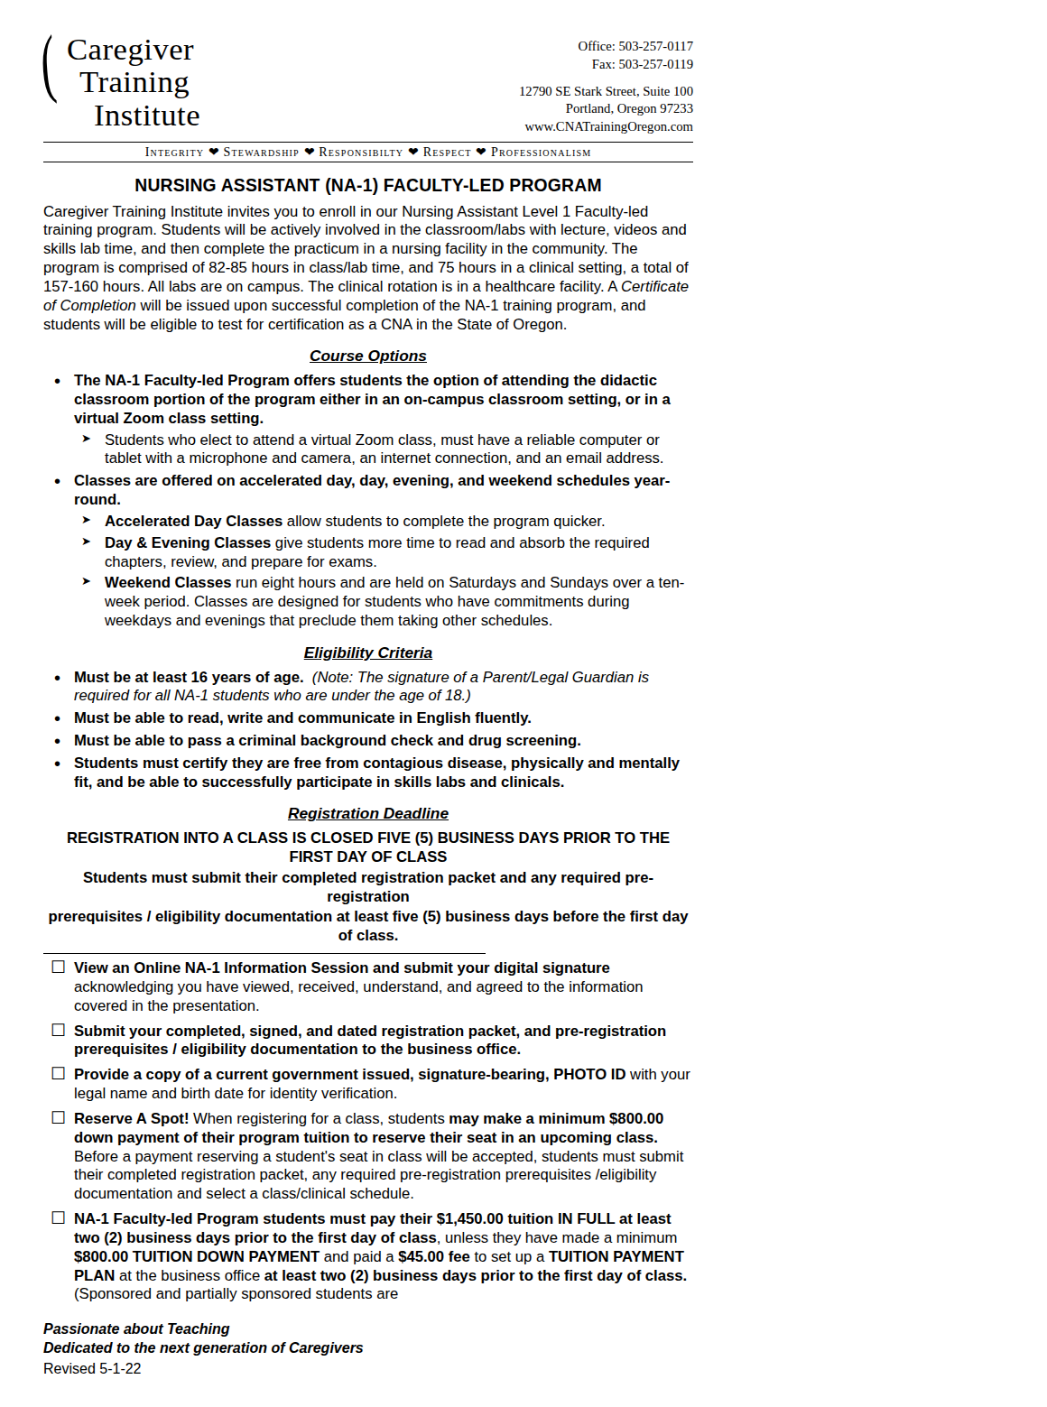( Caregiver Training Institute
Office: 503-257-0117
Fax: 503-257-0119
12790 SE Stark Street, Suite 100
Portland, Oregon 97233
www.CNATrainingOregon.com
Integrity ❤ Stewardship ❤ Responsibilty ❤ Respect ❤ Professionalism
NURSING ASSISTANT (NA-1) FACULTY-LED PROGRAM
Caregiver Training Institute invites you to enroll in our Nursing Assistant Level 1 Faculty-led training program. Students will be actively involved in the classroom/labs with lecture, videos and skills lab time, and then complete the practicum in a nursing facility in the community. The program is comprised of 82-85 hours in class/lab time, and 75 hours in a clinical setting, a total of 157-160 hours. All labs are on campus. The clinical rotation is in a healthcare facility. A Certificate of Completion will be issued upon successful completion of the NA-1 training program, and students will be eligible to test for certification as a CNA in the State of Oregon.
Course Options
The NA-1 Faculty-led Program offers students the option of attending the didactic classroom portion of the program either in an on-campus classroom setting, or in a virtual Zoom class setting.
Students who elect to attend a virtual Zoom class, must have a reliable computer or tablet with a microphone and camera, an internet connection, and an email address.
Classes are offered on accelerated day, day, evening, and weekend schedules year-round.
Accelerated Day Classes allow students to complete the program quicker.
Day & Evening Classes give students more time to read and absorb the required chapters, review, and prepare for exams.
Weekend Classes run eight hours and are held on Saturdays and Sundays over a ten-week period. Classes are designed for students who have commitments during weekdays and evenings that preclude them taking other schedules.
Eligibility Criteria
Must be at least 16 years of age. (Note: The signature of a Parent/Legal Guardian is required for all NA-1 students who are under the age of 18.)
Must be able to read, write and communicate in English fluently.
Must be able to pass a criminal background check and drug screening.
Students must certify they are free from contagious disease, physically and mentally fit, and be able to successfully participate in skills labs and clinicals.
Registration Deadline
REGISTRATION INTO A CLASS IS CLOSED FIVE (5) BUSINESS DAYS PRIOR TO THE FIRST DAY OF CLASS
Students must submit their completed registration packet and any required pre-registration
prerequisites / eligibility documentation at least five (5) business days before the first day of class.
View an Online NA-1 Information Session and submit your digital signature acknowledging you have viewed, received, understand, and agreed to the information covered in the presentation.
Submit your completed, signed, and dated registration packet, and pre-registration prerequisites / eligibility documentation to the business office.
Provide a copy of a current government issued, signature-bearing, PHOTO ID with your legal name and birth date for identity verification.
Reserve A Spot! When registering for a class, students may make a minimum $800.00 down payment of their program tuition to reserve their seat in an upcoming class. Before a payment reserving a student's seat in class will be accepted, students must submit their completed registration packet, any required pre-registration prerequisites /eligibility documentation and select a class/clinical schedule.
NA-1 Faculty-led Program students must pay their $1,450.00 tuition IN FULL at least two (2) business days prior to the first day of class, unless they have made a minimum $800.00 TUITION DOWN PAYMENT and paid a $45.00 fee to set up a TUITION PAYMENT PLAN at the business office at least two (2) business days prior to the first day of class. (Sponsored and partially sponsored students are
Passionate about Teaching
Dedicated to the next generation of Caregivers
Revised 5-1-22